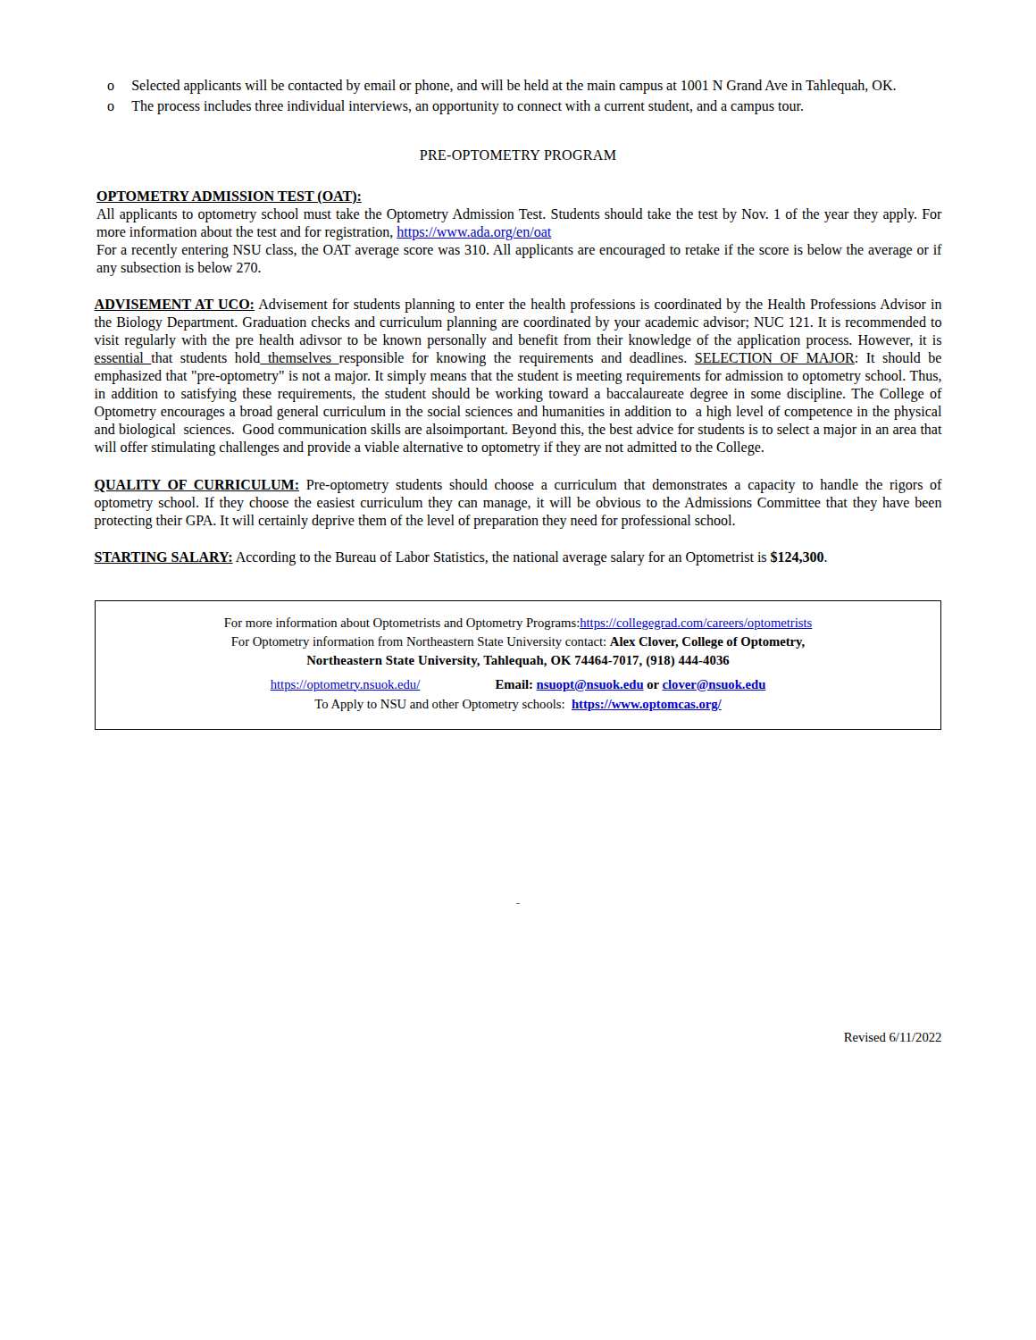Selected applicants will be contacted by email or phone, and will be held at the main campus at 1001 N Grand Ave in Tahlequah, OK.
The process includes three individual interviews, an opportunity to connect with a current student, and a campus tour.
PRE-OPTOMETRY PROGRAM
OPTOMETRY ADMISSION TEST (OAT):
All applicants to optometry school must take the Optometry Admission Test. Students should take the test by Nov. 1 of the year they apply. For more information about the test and for registration, https://www.ada.org/en/oat
For a recently entering NSU class, the OAT average score was 310. All applicants are encouraged to retake if the score is below the average or if any subsection is below 270.
ADVISEMENT AT UCO: Advisement for students planning to enter the health professions is coordinated by the Health Professions Advisor in the Biology Department. Graduation checks and curriculum planning are coordinated by your academic advisor; NUC 121. It is recommended to visit regularly with the pre health adivsor to be known personally and benefit from their knowledge of the application process. However, it is essential that students hold themselves responsible for knowing the requirements and deadlines. SELECTION OF MAJOR: It should be emphasized that "pre-optometry" is not a major. It simply means that the student is meeting requirements for admission to optometry school. Thus, in addition to satisfying these requirements, the student should be working toward a baccalaureate degree in some discipline. The College of Optometry encourages a broad general curriculum in the social sciences and humanities in addition to a high level of competence in the physical and biological sciences. Good communication skills are alsoimportant. Beyond this, the best advice for students is to select a major in an area that will offer stimulating challenges and provide a viable alternative to optometry if they are not admitted to the College.
QUALITY OF CURRICULUM: Pre-optometry students should choose a curriculum that demonstrates a capacity to handle the rigors of optometry school. If they choose the easiest curriculum they can manage, it will be obvious to the Admissions Committee that they have been protecting their GPA. It will certainly deprive them of the level of preparation they need for professional school.
STARTING SALARY: According to the Bureau of Labor Statistics, the national average salary for an Optometrist is $124,300.
For more information about Optometrists and Optometry Programs:https://collegegrad.com/careers/optometrists
For Optometry information from Northeastern State University contact: Alex Clover, College of Optometry,
Northeastern State University, Tahlequah, OK 74464-7017, (918) 444-4036
https://optometry.nsuok.edu/ Email: nsuopt@nsuok.edu or clover@nsuok.edu
To Apply to NSU and other Optometry schools: https://www.optomcas.org/
-
Revised 6/11/2022